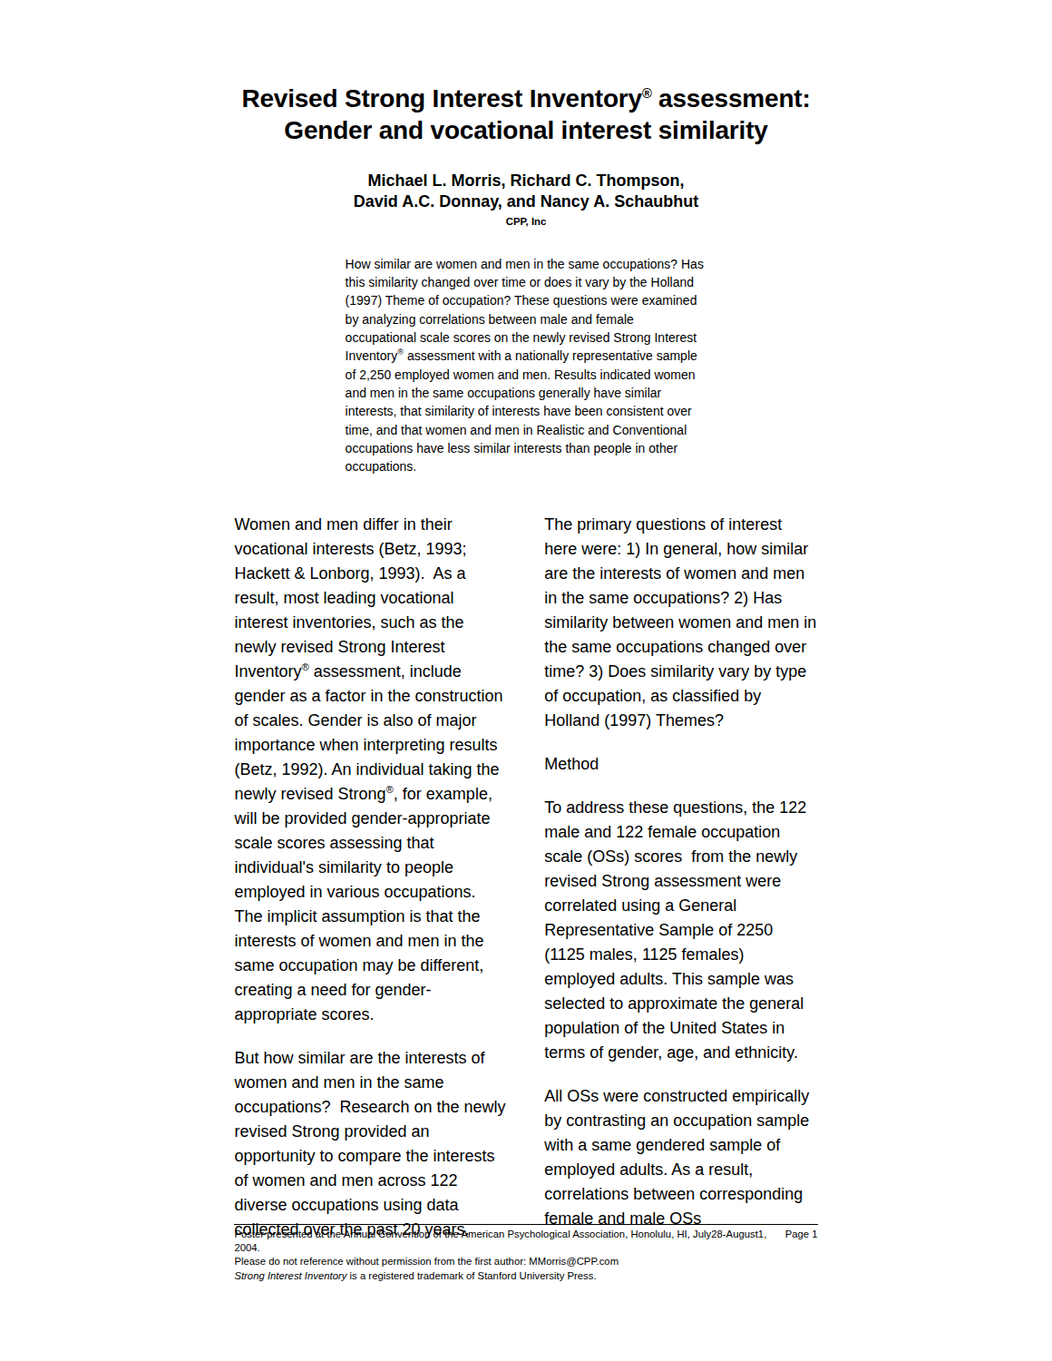Revised Strong Interest Inventory® assessment:
Gender and vocational interest similarity
Michael L. Morris, Richard C. Thompson,
David A.C. Donnay, and Nancy A. Schaubhut
CPP, Inc
How similar are women and men in the same occupations? Has this similarity changed over time or does it vary by the Holland (1997) Theme of occupation? These questions were examined by analyzing correlations between male and female occupational scale scores on the newly revised Strong Interest Inventory® assessment with a nationally representative sample of 2,250 employed women and men. Results indicated women and men in the same occupations generally have similar interests, that similarity of interests have been consistent over time, and that women and men in Realistic and Conventional occupations have less similar interests than people in other occupations.
Women and men differ in their vocational interests (Betz, 1993; Hackett & Lonborg, 1993). As a result, most leading vocational interest inventories, such as the newly revised Strong Interest Inventory® assessment, include gender as a factor in the construction of scales. Gender is also of major importance when interpreting results (Betz, 1992). An individual taking the newly revised Strong®, for example, will be provided gender-appropriate scale scores assessing that individual's similarity to people employed in various occupations. The implicit assumption is that the interests of women and men in the same occupation may be different, creating a need for gender-appropriate scores.
But how similar are the interests of women and men in the same occupations? Research on the newly revised Strong provided an opportunity to compare the interests of women and men across 122 diverse occupations using data collected over the past 20 years.
The primary questions of interest here were: 1) In general, how similar are the interests of women and men in the same occupations? 2) Has similarity between women and men in the same occupations changed over time? 3) Does similarity vary by type of occupation, as classified by Holland (1997) Themes?
Method
To address these questions, the 122 male and 122 female occupation scale (OSs) scores from the newly revised Strong assessment were correlated using a General Representative Sample of 2250 (1125 males, 1125 females) employed adults. This sample was selected to approximate the general population of the United States in terms of gender, age, and ethnicity.
All OSs were constructed empirically by contrasting an occupation sample with a same gendered sample of employed adults. As a result, correlations between corresponding female and male OSs
Poster presented at the Annual Convention of the American Psychological Association, Honolulu, HI, July28-August1, 2004.
Page 1
Please do not reference without permission from the first author: MMorris@CPP.com
Strong Interest Inventory is a registered trademark of Stanford University Press.